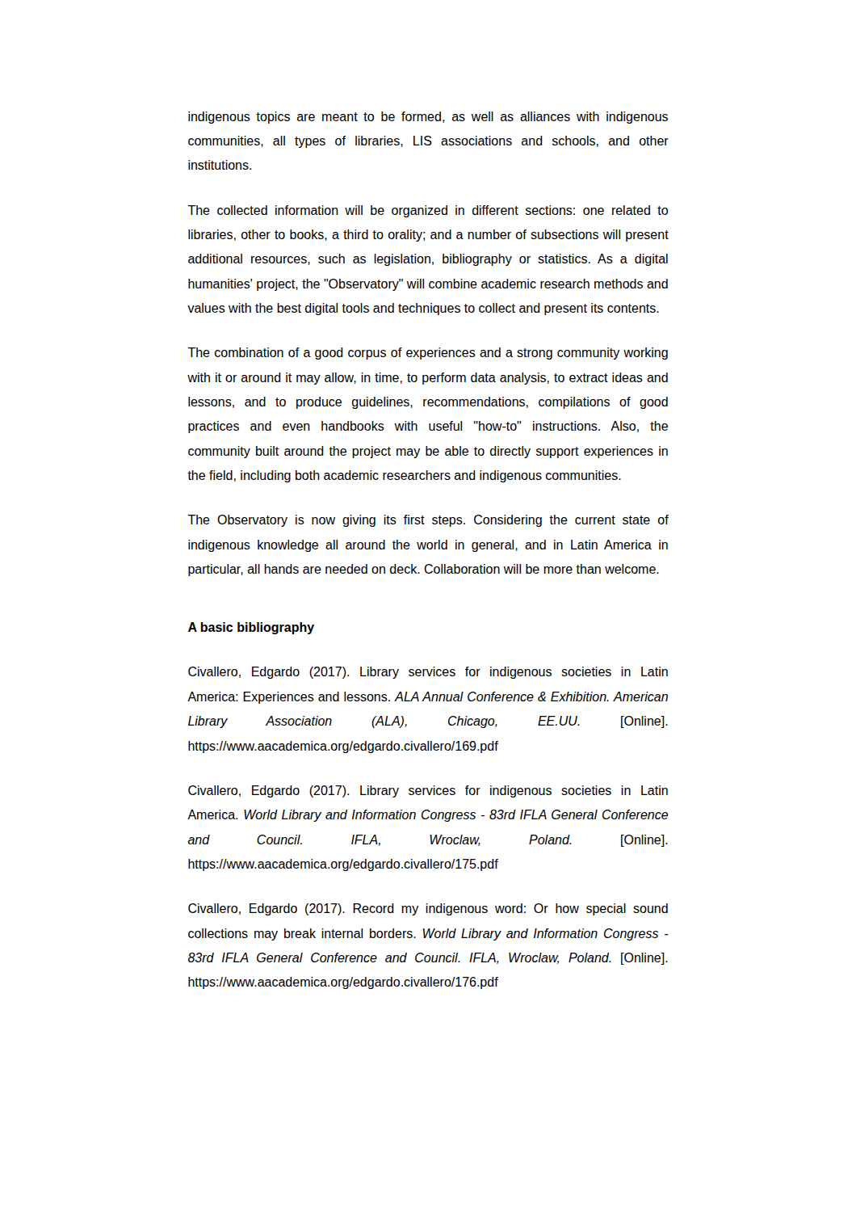indigenous topics are meant to be formed, as well as alliances with indigenous communities, all types of libraries, LIS associations and schools, and other institutions.
The collected information will be organized in different sections: one related to libraries, other to books, a third to orality; and a number of subsections will present additional resources, such as legislation, bibliography or statistics. As a digital humanities' project, the "Observatory" will combine academic research methods and values with the best digital tools and techniques to collect and present its contents.
The combination of a good corpus of experiences and a strong community working with it or around it may allow, in time, to perform data analysis, to extract ideas and lessons, and to produce guidelines, recommendations, compilations of good practices and even handbooks with useful "how-to" instructions. Also, the community built around the project may be able to directly support experiences in the field, including both academic researchers and indigenous communities.
The Observatory is now giving its first steps. Considering the current state of indigenous knowledge all around the world in general, and in Latin America in particular, all hands are needed on deck. Collaboration will be more than welcome.
A basic bibliography
Civallero, Edgardo (2017). Library services for indigenous societies in Latin America: Experiences and lessons. ALA Annual Conference & Exhibition. American Library Association (ALA), Chicago, EE.UU. [Online]. https://www.aacademica.org/edgardo.civallero/169.pdf
Civallero, Edgardo (2017). Library services for indigenous societies in Latin America. World Library and Information Congress - 83rd IFLA General Conference and Council. IFLA, Wroclaw, Poland. [Online]. https://www.aacademica.org/edgardo.civallero/175.pdf
Civallero, Edgardo (2017). Record my indigenous word: Or how special sound collections may break internal borders. World Library and Information Congress - 83rd IFLA General Conference and Council. IFLA, Wroclaw, Poland. [Online]. https://www.aacademica.org/edgardo.civallero/176.pdf